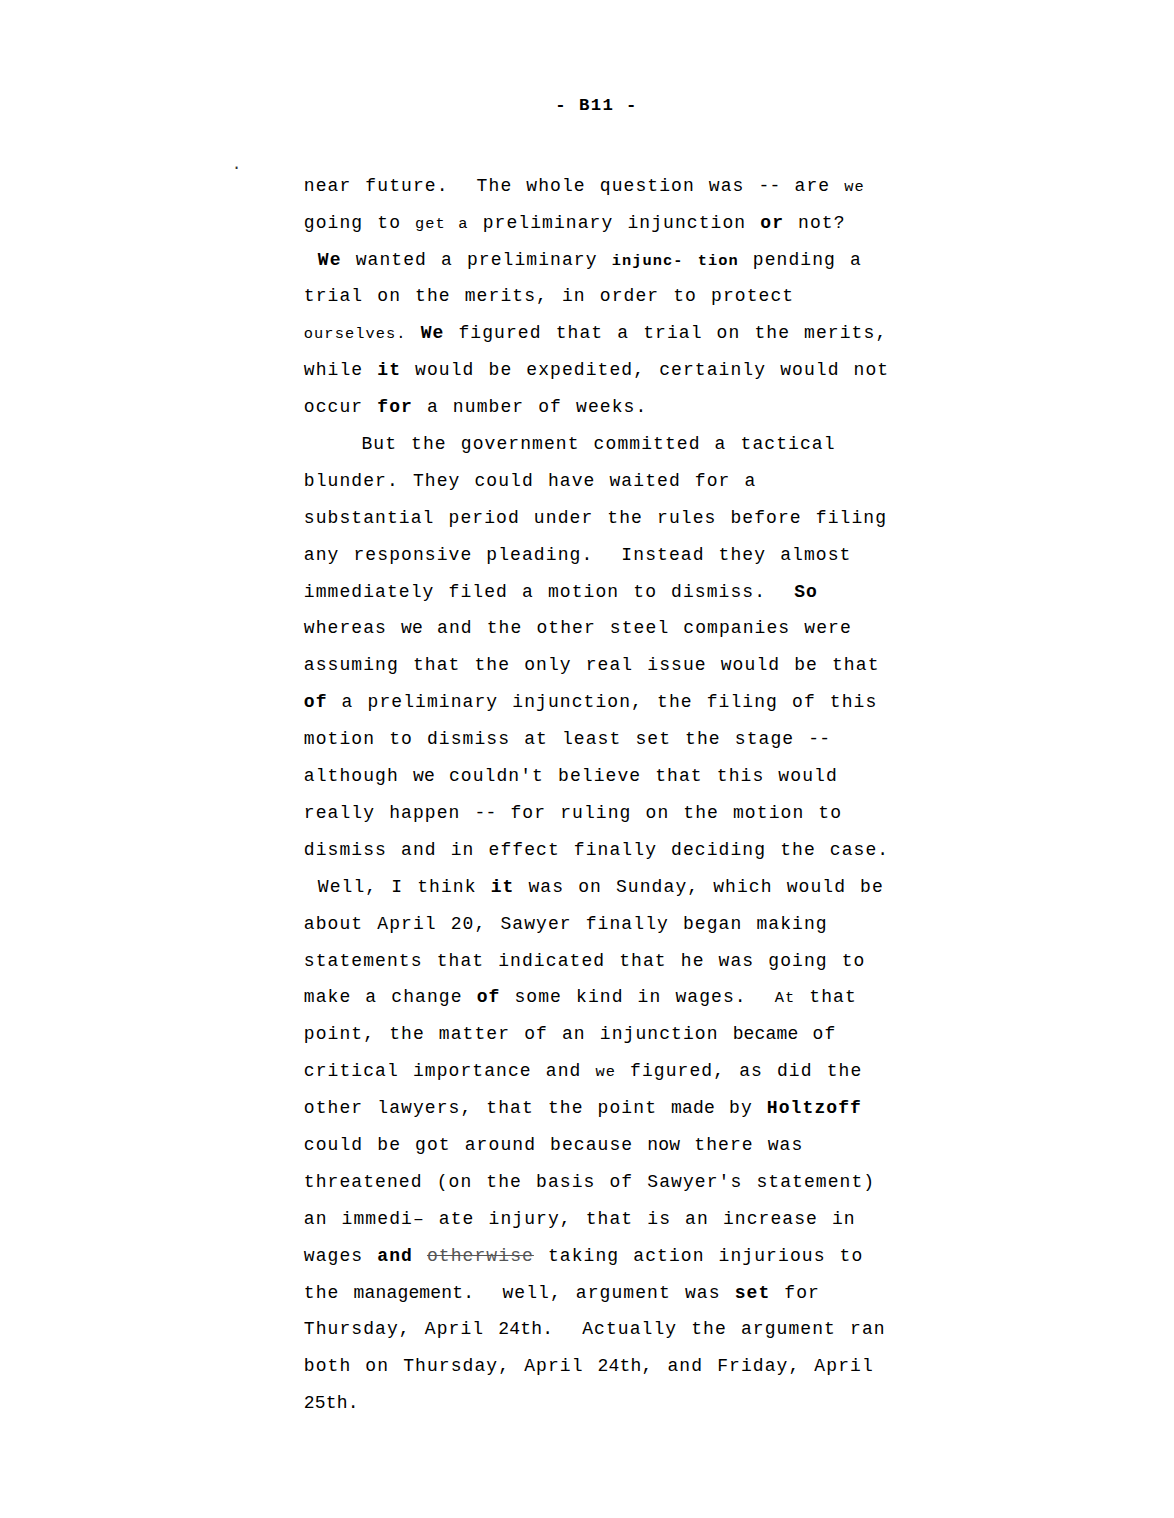.
- B11 -
near future. The whole question was -- are we going to get a preliminary injunction or not? We wanted a preliminary injunc- tion pending a trial on the merits, in order to protect ourselves. We figured that a trial on the merits, while it would be expedited, certainly would not occur for a number of weeks.
But the government committed a tactical blunder. They could have waited for a substantial period under the rules before filing any responsive pleading. Instead they almost immediately filed a motion to dismiss. So whereas we and the other steel companies were assuming that the only real issue would be that of a preliminary injunction, the filing of this motion to dismiss at least set the stage -- although we couldn't believe that this would really happen -- for ruling on the motion to dismiss and in effect finally deciding the case. Well, I think it was on Sunday, which would be about April 20, Sawyer finally began making statements that indicated that he was going to make a change of some kind in wages. At that point, the matter of an injunction became of critical importance and we figured, as did the other lawyers, that the point made by Holtzoff could be got around because now there was threatened (on the basis of Sawyer's statement) an immedi– ate injury, that is an increase in wages and otherwise taking action injurious to the management. well, argument was set for Thursday, April 24th. Actually the argument ran both on Thursday, April 24th, and Friday, April 25th.